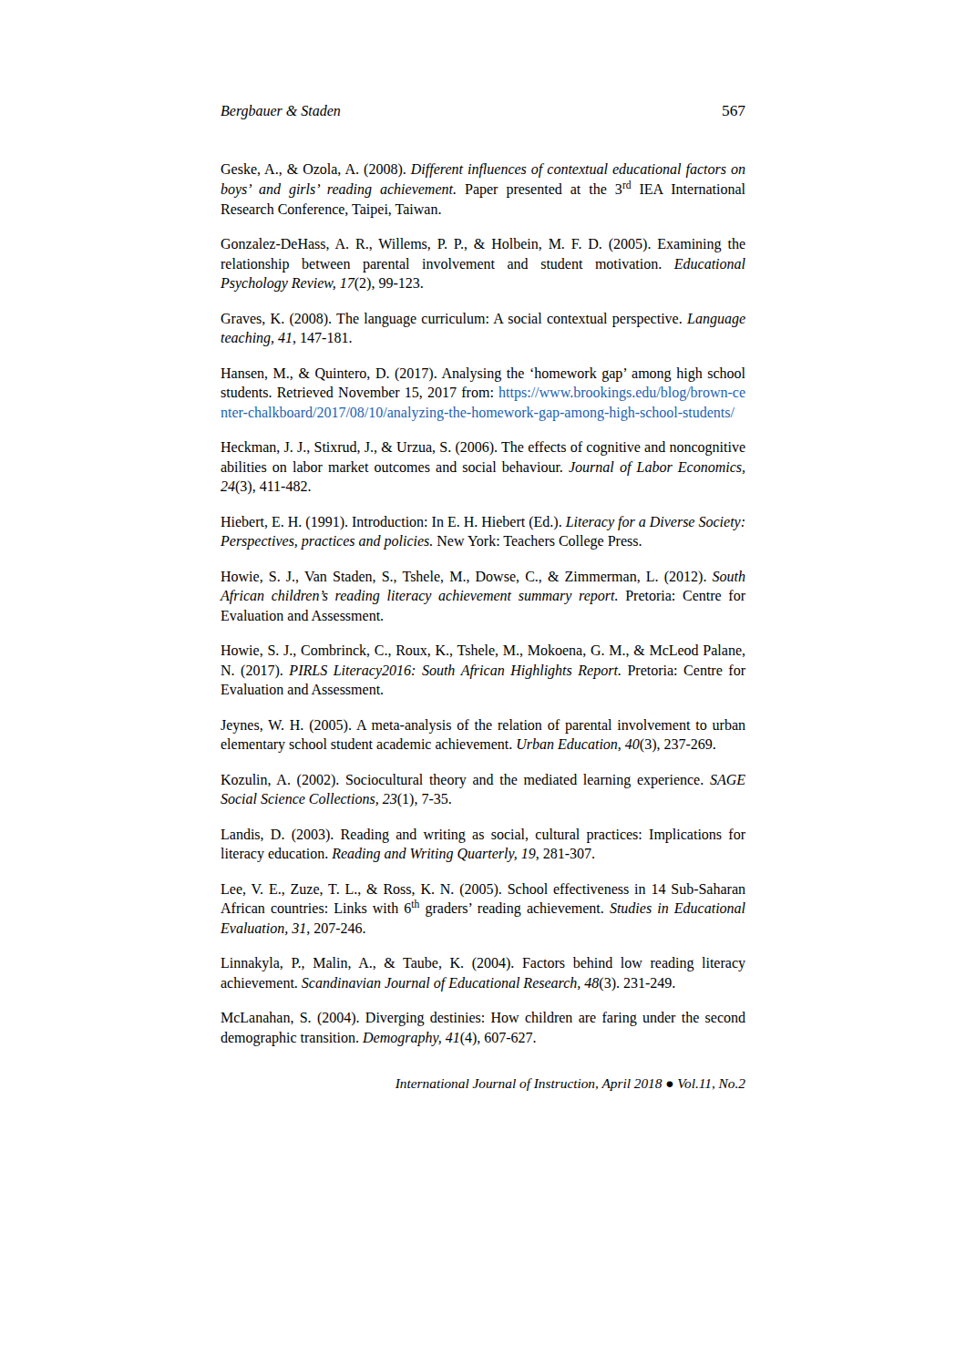Bergbauer & Staden 567
Geske, A., & Ozola, A. (2008). Different influences of contextual educational factors on boys’ and girls’ reading achievement. Paper presented at the 3rd IEA International Research Conference, Taipei, Taiwan.
Gonzalez-DeHass, A. R., Willems, P. P., & Holbein, M. F. D. (2005). Examining the relationship between parental involvement and student motivation. Educational Psychology Review, 17(2), 99-123.
Graves, K. (2008). The language curriculum: A social contextual perspective. Language teaching, 41, 147-181.
Hansen, M., & Quintero, D. (2017). Analysing the ‘homework gap’ among high school students. Retrieved November 15, 2017 from: https://www.brookings.edu/blog/brown-center-chalkboard/2017/08/10/analyzing-the-homework-gap-among-high-school-students/
Heckman, J. J., Stixrud, J., & Urzua, S. (2006). The effects of cognitive and noncognitive abilities on labor market outcomes and social behaviour. Journal of Labor Economics, 24(3), 411-482.
Hiebert, E. H. (1991). Introduction: In E. H. Hiebert (Ed.). Literacy for a Diverse Society: Perspectives, practices and policies. New York: Teachers College Press.
Howie, S. J., Van Staden, S., Tshele, M., Dowse, C., & Zimmerman, L. (2012). South African children’s reading literacy achievement summary report. Pretoria: Centre for Evaluation and Assessment.
Howie, S. J., Combrinck, C., Roux, K., Tshele, M., Mokoena, G. M., & McLeod Palane, N. (2017). PIRLS Literacy2016: South African Highlights Report. Pretoria: Centre for Evaluation and Assessment.
Jeynes, W. H. (2005). A meta-analysis of the relation of parental involvement to urban elementary school student academic achievement. Urban Education, 40(3), 237-269.
Kozulin, A. (2002). Sociocultural theory and the mediated learning experience. SAGE Social Science Collections, 23(1), 7-35.
Landis, D. (2003). Reading and writing as social, cultural practices: Implications for literacy education. Reading and Writing Quarterly, 19, 281-307.
Lee, V. E., Zuze, T. L., & Ross, K. N. (2005). School effectiveness in 14 Sub-Saharan African countries: Links with 6th graders’ reading achievement. Studies in Educational Evaluation, 31, 207-246.
Linnakyla, P., Malin, A., & Taube, K. (2004). Factors behind low reading literacy achievement. Scandinavian Journal of Educational Research, 48(3). 231-249.
McLanahan, S. (2004). Diverging destinies: How children are faring under the second demographic transition. Demography, 41(4), 607-627.
International Journal of Instruction, April 2018 ● Vol.11, No.2